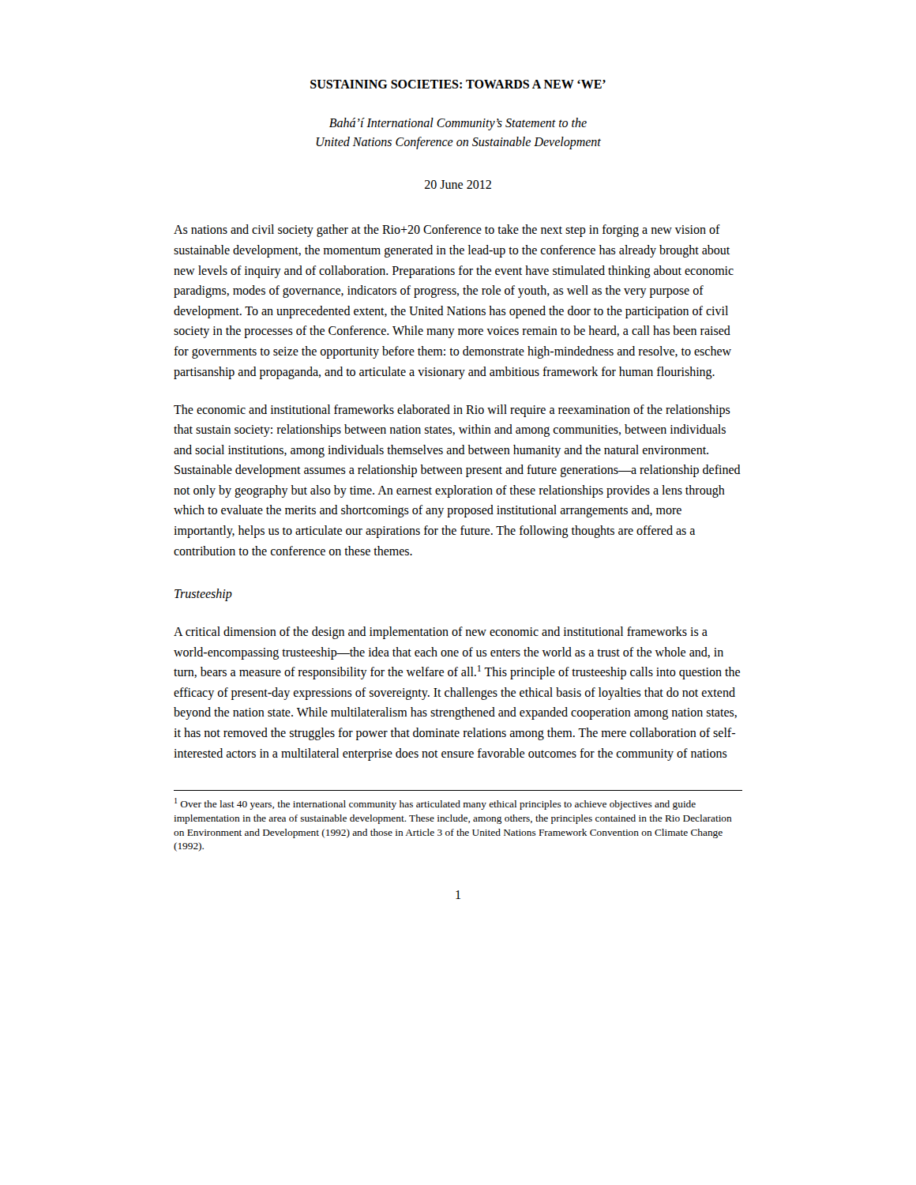Sustaining Societies: Towards a New ‘We’
Bahá’í International Community’s Statement to the
United Nations Conference on Sustainable Development
20 June 2012
As nations and civil society gather at the Rio+20 Conference to take the next step in forging a new vision of sustainable development, the momentum generated in the lead-up to the conference has already brought about new levels of inquiry and of collaboration. Preparations for the event have stimulated thinking about economic paradigms, modes of governance, indicators of progress, the role of youth, as well as the very purpose of development. To an unprecedented extent, the United Nations has opened the door to the participation of civil society in the processes of the Conference. While many more voices remain to be heard, a call has been raised for governments to seize the opportunity before them: to demonstrate high-mindedness and resolve, to eschew partisanship and propaganda, and to articulate a visionary and ambitious framework for human flourishing.
The economic and institutional frameworks elaborated in Rio will require a reexamination of the relationships that sustain society: relationships between nation states, within and among communities, between individuals and social institutions, among individuals themselves and between humanity and the natural environment. Sustainable development assumes a relationship between present and future generations—a relationship defined not only by geography but also by time. An earnest exploration of these relationships provides a lens through which to evaluate the merits and shortcomings of any proposed institutional arrangements and, more importantly, helps us to articulate our aspirations for the future. The following thoughts are offered as a contribution to the conference on these themes.
Trusteeship
A critical dimension of the design and implementation of new economic and institutional frameworks is a world-encompassing trusteeship—the idea that each one of us enters the world as a trust of the whole and, in turn, bears a measure of responsibility for the welfare of all.1 This principle of trusteeship calls into question the efficacy of present-day expressions of sovereignty. It challenges the ethical basis of loyalties that do not extend beyond the nation state. While multilateralism has strengthened and expanded cooperation among nation states, it has not removed the struggles for power that dominate relations among them. The mere collaboration of self-interested actors in a multilateral enterprise does not ensure favorable outcomes for the community of nations
1 Over the last 40 years, the international community has articulated many ethical principles to achieve objectives and guide implementation in the area of sustainable development. These include, among others, the principles contained in the Rio Declaration on Environment and Development (1992) and those in Article 3 of the United Nations Framework Convention on Climate Change (1992).
1